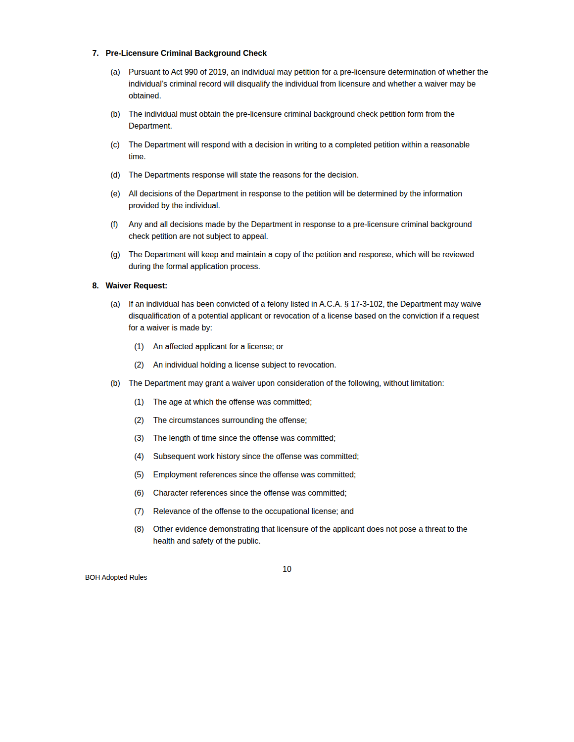7. Pre-Licensure Criminal Background Check
(a) Pursuant to Act 990 of 2019, an individual may petition for a pre-licensure determination of whether the individual’s criminal record will disqualify the individual from licensure and whether a waiver may be obtained.
(b) The individual must obtain the pre-licensure criminal background check petition form from the Department.
(c) The Department will respond with a decision in writing to a completed petition within a reasonable time.
(d) The Departments response will state the reasons for the decision.
(e) All decisions of the Department in response to the petition will be determined by the information provided by the individual.
(f) Any and all decisions made by the Department in response to a pre-licensure criminal background check petition are not subject to appeal.
(g) The Department will keep and maintain a copy of the petition and response, which will be reviewed during the formal application process.
8. Waiver Request:
(a) If an individual has been convicted of a felony listed in A.C.A. § 17-3-102, the Department may waive disqualification of a potential applicant or revocation of a license based on the conviction if a request for a waiver is made by:
(1) An affected applicant for a license; or
(2) An individual holding a license subject to revocation.
(b) The Department may grant a waiver upon consideration of the following, without limitation:
(1) The age at which the offense was committed;
(2) The circumstances surrounding the offense;
(3) The length of time since the offense was committed;
(4) Subsequent work history since the offense was committed;
(5) Employment references since the offense was committed;
(6) Character references since the offense was committed;
(7) Relevance of the offense to the occupational license; and
(8) Other evidence demonstrating that licensure of the applicant does not pose a threat to the health and safety of the public.
10
BOH Adopted Rules